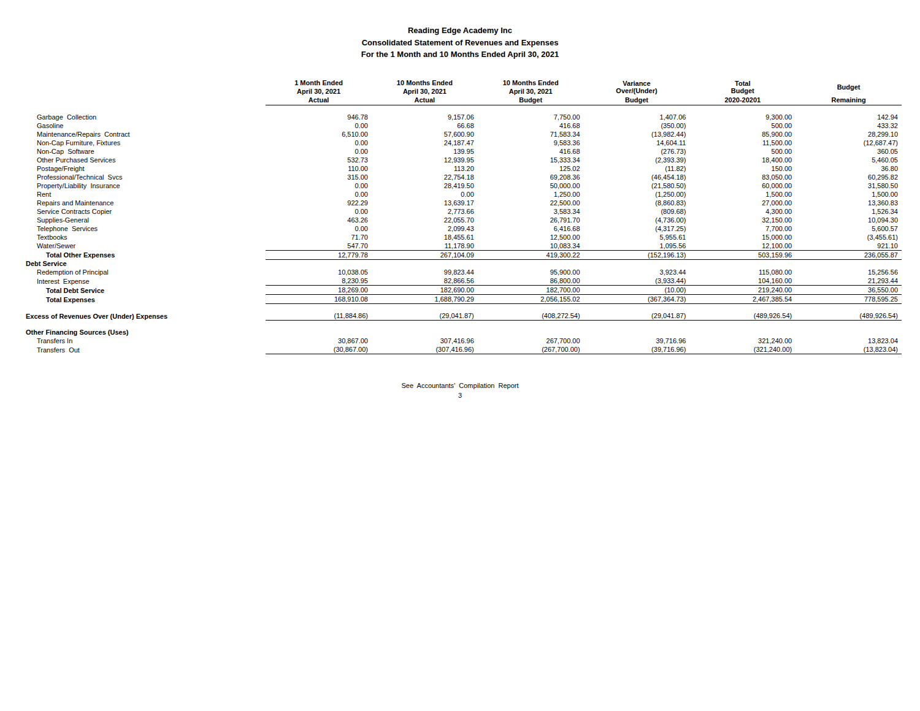Reading Edge Academy Inc
Consolidated Statement of Revenues and Expenses
For the 1 Month and 10 Months Ended April 30, 2021
| | 1 Month Ended | 10 Months Ended | 10 Months Ended | Variance Over/(Under) | Total Budget | Budget |
| --- | --- | --- | --- | --- | --- | --- |
| | April 30, 2021 | April 30, 2021 | April 30, 2021 |
| | Actual | Actual | Budget | Budget | 2020-20201 | Remaining |
| Garbage Collection | 946.78 | 9,157.06 | 7,750.00 | 1,407.06 | 9,300.00 | 142.94 |
| Gasoline | 0.00 | 66.68 | 416.68 | (350.00) | 500.00 | 433.32 |
| Maintenance/Repairs Contract | 6,510.00 | 57,600.90 | 71,583.34 | (13,982.44) | 85,900.00 | 28,299.10 |
| Non-Cap Furniture, Fixtures | 0.00 | 24,187.47 | 9,583.36 | 14,604.11 | 11,500.00 | (12,687.47) |
| Non-Cap Software | 0.00 | 139.95 | 416.68 | (276.73) | 500.00 | 360.05 |
| Other Purchased Services | 532.73 | 12,939.95 | 15,333.34 | (2,393.39) | 18,400.00 | 5,460.05 |
| Postage/Freight | 110.00 | 113.20 | 125.02 | (11.82) | 150.00 | 36.80 |
| Professional/Technical Svcs | 315.00 | 22,754.18 | 69,208.36 | (46,454.18) | 83,050.00 | 60,295.82 |
| Property/Liability Insurance | 0.00 | 28,419.50 | 50,000.00 | (21,580.50) | 60,000.00 | 31,580.50 |
| Rent | 0.00 | 0.00 | 1,250.00 | (1,250.00) | 1,500.00 | 1,500.00 |
| Repairs and Maintenance | 922.29 | 13,639.17 | 22,500.00 | (8,860.83) | 27,000.00 | 13,360.83 |
| Service Contracts Copier | 0.00 | 2,773.66 | 3,583.34 | (809.68) | 4,300.00 | 1,526.34 |
| Supplies-General | 463.26 | 22,055.70 | 26,791.70 | (4,736.00) | 32,150.00 | 10,094.30 |
| Telephone Services | 0.00 | 2,099.43 | 6,416.68 | (4,317.25) | 7,700.00 | 5,600.57 |
| Textbooks | 71.70 | 18,455.61 | 12,500.00 | 5,955.61 | 15,000.00 | (3,455.61) |
| Water/Sewer | 547.70 | 11,178.90 | 10,083.34 | 1,095.56 | 12,100.00 | 921.10 |
| Total Other Expenses | 12,779.78 | 267,104.09 | 419,300.22 | (152,196.13) | 503,159.96 | 236,055.87 |
| Debt Service | |
| Redemption of Principal | 10,038.05 | 99,823.44 | 95,900.00 | 3,923.44 | 115,080.00 | 15,256.56 |
| Interest Expense | 8,230.95 | 82,866.56 | 86,800.00 | (3,933.44) | 104,160.00 | 21,293.44 |
| Total Debt Service | 18,269.00 | 182,690.00 | 182,700.00 | (10.00) | 219,240.00 | 36,550.00 |
| Total Expenses | 168,910.08 | 1,688,790.29 | 2,056,155.02 | (367,364.73) | 2,467,385.54 | 778,595.25 |
| Excess of Revenues Over (Under) Expenses | (11,884.86) | (29,041.87) | (408,272.54) | (29,041.87) | (489,926.54) | (489,926.54) |
| Other Financing Sources (Uses) | |
| Transfers In | 30,867.00 | 307,416.96 | 267,700.00 | 39,716.96 | 321,240.00 | 13,823.04 |
| Transfers Out | (30,867.00) | (307,416.96) | (267,700.00) | (39,716.96) | (321,240.00) | (13,823.04) |
See Accountants' Compilation Report
3